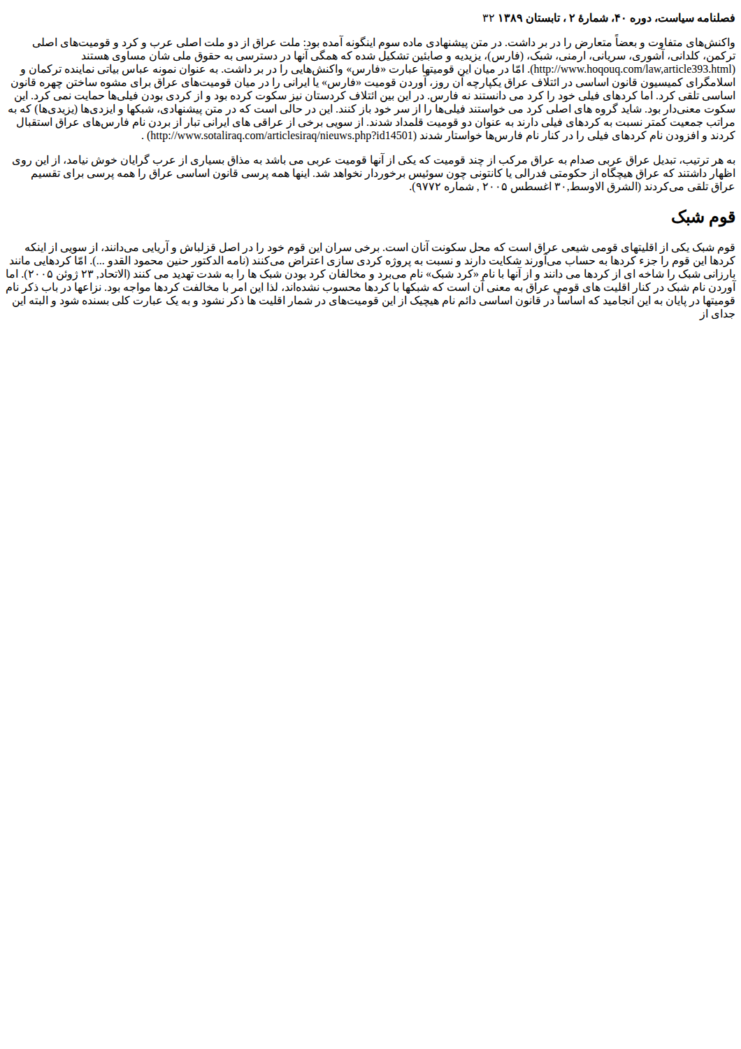فصلنامه سیاست، دوره ۴۰، شمارهٔ ۲ ، تابستان ۱۳۸۹ ۳۲
واکنش‌های متفاوت و بعضاً متعارض را در بر داشت. در متن پیشنهادی ماده سوم اینگونه آمده بود: ملت عراق از دو ملت اصلی عرب و کرد و قومیت‌های اصلی ترکمن، کلدانی، آشوری، سریانی، ارمنی، شبک، (فارس)، یزیدیه و صابئین تشکیل شده که همگی آنها در دسترسی به حقوق ملی شان مساوی هستند (http://www.hoqouq.com/law,article393.html). امّا در میان این قومیتها عبارت «فارس» واکنش‌هایی را در بر داشت. به عنوان نمونه عباس بیاتی نماینده ترکمان و اسلامگرای کمیسیون قانون اساسی در ائتلاف عراق یکپارچه آن روز، آوردن قومیت «فارس» یا ایرانی را در میان قومیت‌های عراق برای مشوه ساختن چهره قانون اساسی تلقی کرد. اما کردهای فیلی خود را کرد می دانستند نه فارس. در این بین ائتلاف کردستان نیز سکوت کرده بود و از کردی بودن فیلی‌ها حمایت نمی کرد. این سکوت معنی‌دار بود. شاید گروه های اصلی کرد می خواستند فیلی‌ها را از سر خود باز کنند. این در حالی است که در متن پیشنهادی، شبکها و ایزدی‌ها (یزیدی‌ها) که به مراتب جمعیت کمتر نسبت به کردهای فیلی دارند به عنوان دو قومیت قلمداد شدند. از سویی برخی از عراقی های ایرانی تبار از بردن نام فارس‌های عراق استقبال کردند و افزودن نام کردهای فیلی را در کنار نام فارس‌ها خواستار شدند (http://www.sotaliraq.com/articlesiraq/nieuws.php?id14501) .
به هر ترتیب، تبدیل عراق عربی صدام به عراق مرکب از چند قومیت که یکی از آنها قومیت عربی می باشد به مذاق بسیاری از عرب گرایان خوش نیامد، از این روی اظهار داشتند که عراق هیچگاه از حکومتی فدرالی یا کانتونی چون سوئیس برخوردار نخواهد شد. اینها همه پرسی قانون اساسی عراق را همه پرسی برای تقسیم عراق تلقی می‌کردند (الشرق الاوسط,۳۰ اغسطس ۲۰۰۵ , شماره ۹۷۷۲).
قوم شبک
قوم شبک یکی از اقلیتهای قومی شیعی عراق است که محل سکونت آنان است. برخی سران این قوم خود را در اصل قزلباش و آریایی می‌دانند، از سویی از اینکه کردها این قوم را جزء کردها به حساب می‌آورند شکایت دارند و نسبت به پروژه کردی سازی اعتراض می‌کنند (نامه الدکتور حنین محمود القدو ...). امّا کردهایی مانند بارزانی شبک را شاخه ای از کردها می دانند و از آنها با نام «کرد شبک» نام می‌برد و مخالفان کرد بودن شبک ها را به شدت تهدید می کنند (الاتحاد, ۲۳ ژوئن ۲۰۰۵). اما آوردن نام شبک در کنار اقلیت های قومی عراق به معنی آن است که شبکها با کردها محسوب نشده‌اند، لذا این امر با مخالفت کردها مواجه بود. نزاعها در باب ذکر نام قومیتها در پایان به این انجامید که اساساً در قانون اساسی دائم نام هیچیک از این قومیت‌های در شمار اقلیت ها ذکر نشود و به یک عبارت کلی بسنده شود و البته این جدای از